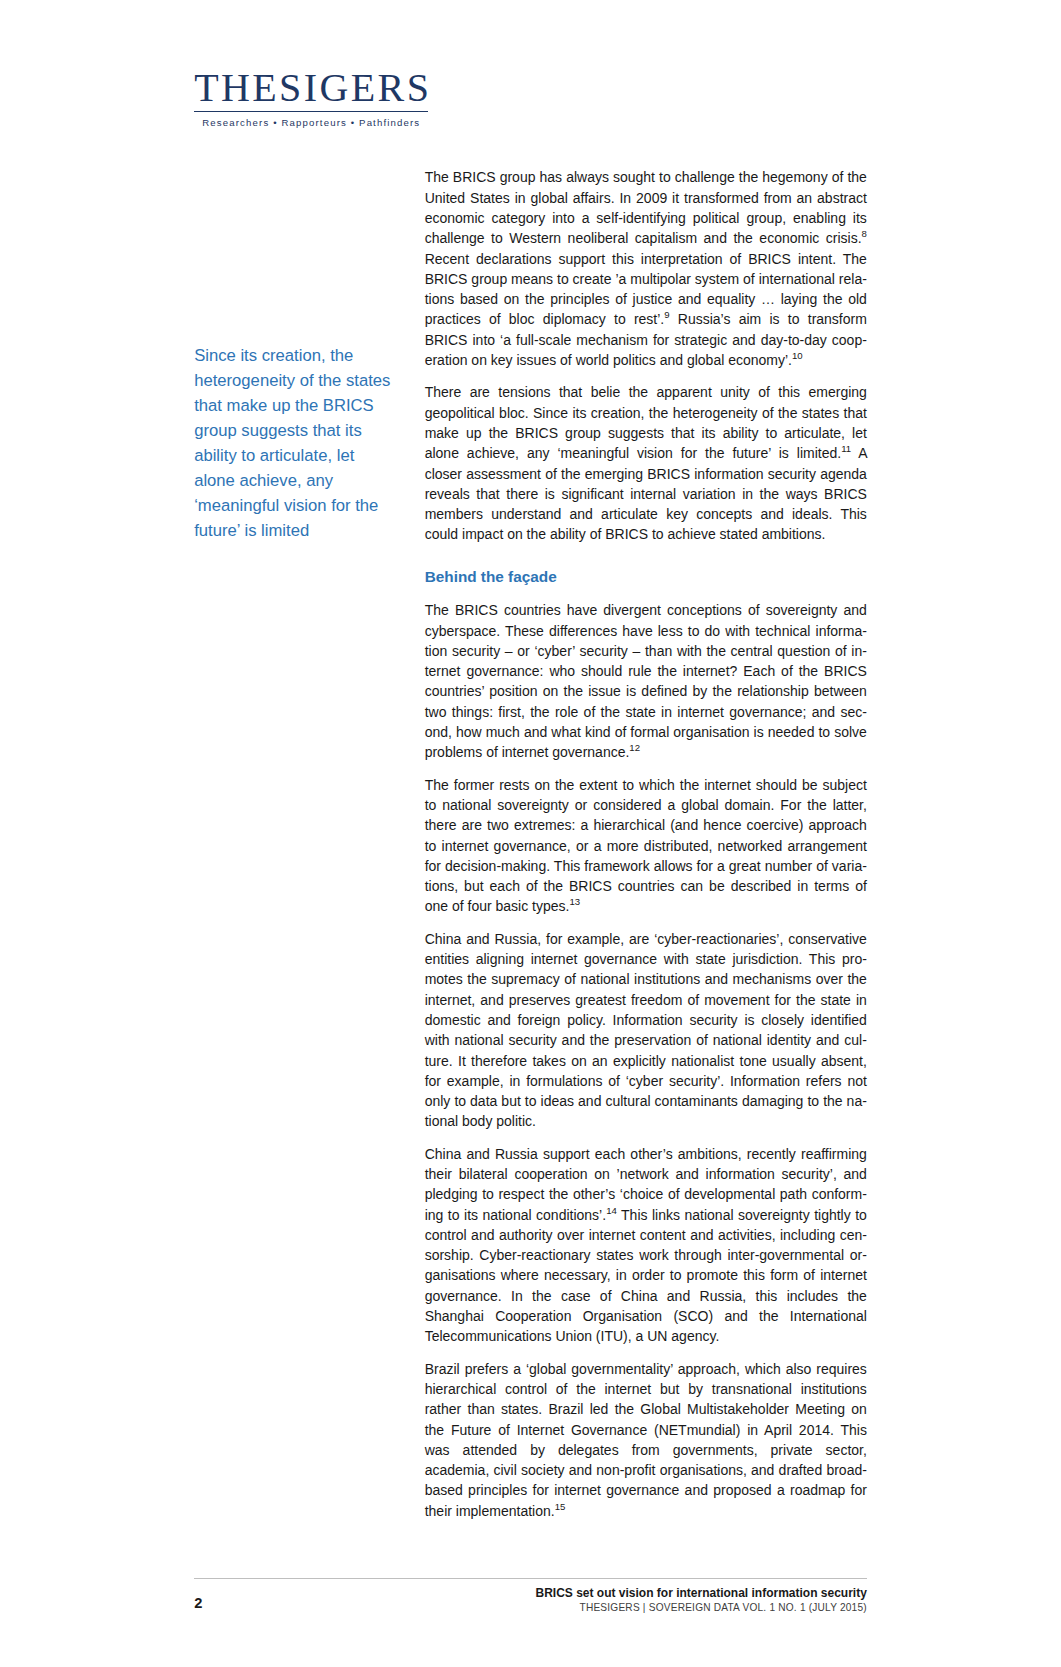THESIGERS
Researchers • Rapporteurs • Pathfinders
Since its creation, the heterogeneity of the states that make up the BRICS group suggests that its ability to articulate, let alone achieve, any ‘meaningful vision for the future’ is limited
The BRICS group has always sought to challenge the hegemony of the United States in global affairs. In 2009 it transformed from an abstract economic category into a self-identifying political group, enabling its challenge to Western neoliberal capitalism and the economic crisis.8 Recent declarations support this interpretation of BRICS intent. The BRICS group means to create ’a multipolar system of international relations based on the principles of justice and equality … laying the old practices of bloc diplomacy to rest’.9 Russia’s aim is to transform BRICS into ‘a full-scale mechanism for strategic and day-to-day cooperation on key issues of world politics and global economy’.10
There are tensions that belie the apparent unity of this emerging geopolitical bloc. Since its creation, the heterogeneity of the states that make up the BRICS group suggests that its ability to articulate, let alone achieve, any ‘meaningful vision for the future’ is limited.11 A closer assessment of the emerging BRICS information security agenda reveals that there is significant internal variation in the ways BRICS members understand and articulate key concepts and ideals. This could impact on the ability of BRICS to achieve stated ambitions.
Behind the façade
The BRICS countries have divergent conceptions of sovereignty and cyberspace. These differences have less to do with technical information security – or ‘cyber’ security – than with the central question of internet governance: who should rule the internet? Each of the BRICS countries’ position on the issue is defined by the relationship between two things: first, the role of the state in internet governance; and second, how much and what kind of formal organisation is needed to solve problems of internet governance.12
The former rests on the extent to which the internet should be subject to national sovereignty or considered a global domain. For the latter, there are two extremes: a hierarchical (and hence coercive) approach to internet governance, or a more distributed, networked arrangement for decision-making. This framework allows for a great number of variations, but each of the BRICS countries can be described in terms of one of four basic types.13
China and Russia, for example, are ‘cyber-reactionaries’, conservative entities aligning internet governance with state jurisdiction. This promotes the supremacy of national institutions and mechanisms over the internet, and preserves greatest freedom of movement for the state in domestic and foreign policy. Information security is closely identified with national security and the preservation of national identity and culture. It therefore takes on an explicitly nationalist tone usually absent, for example, in formulations of ‘cyber security’. Information refers not only to data but to ideas and cultural contaminants damaging to the national body politic.
China and Russia support each other’s ambitions, recently reaffirming their bilateral cooperation on ’network and information security’, and pledging to respect the other’s ‘choice of developmental path conforming to its national conditions’.14 This links national sovereignty tightly to control and authority over internet content and activities, including censorship. Cyber-reactionary states work through inter-governmental organisations where necessary, in order to promote this form of internet governance. In the case of China and Russia, this includes the Shanghai Cooperation Organisation (SCO) and the International Telecommunications Union (ITU), a UN agency.
Brazil prefers a ‘global governmentality’ approach, which also requires hierarchical control of the internet but by transnational institutions rather than states. Brazil led the Global Multistakeholder Meeting on the Future of Internet Governance (NETmundial) in April 2014. This was attended by delegates from governments, private sector, academia, civil society and non-profit organisations, and drafted broad-based principles for internet governance and proposed a roadmap for their implementation.15
2
BRICS set out vision for international information security
THESIGERS | SOVEREIGN DATA VOL. 1 NO. 1 (JULY 2015)